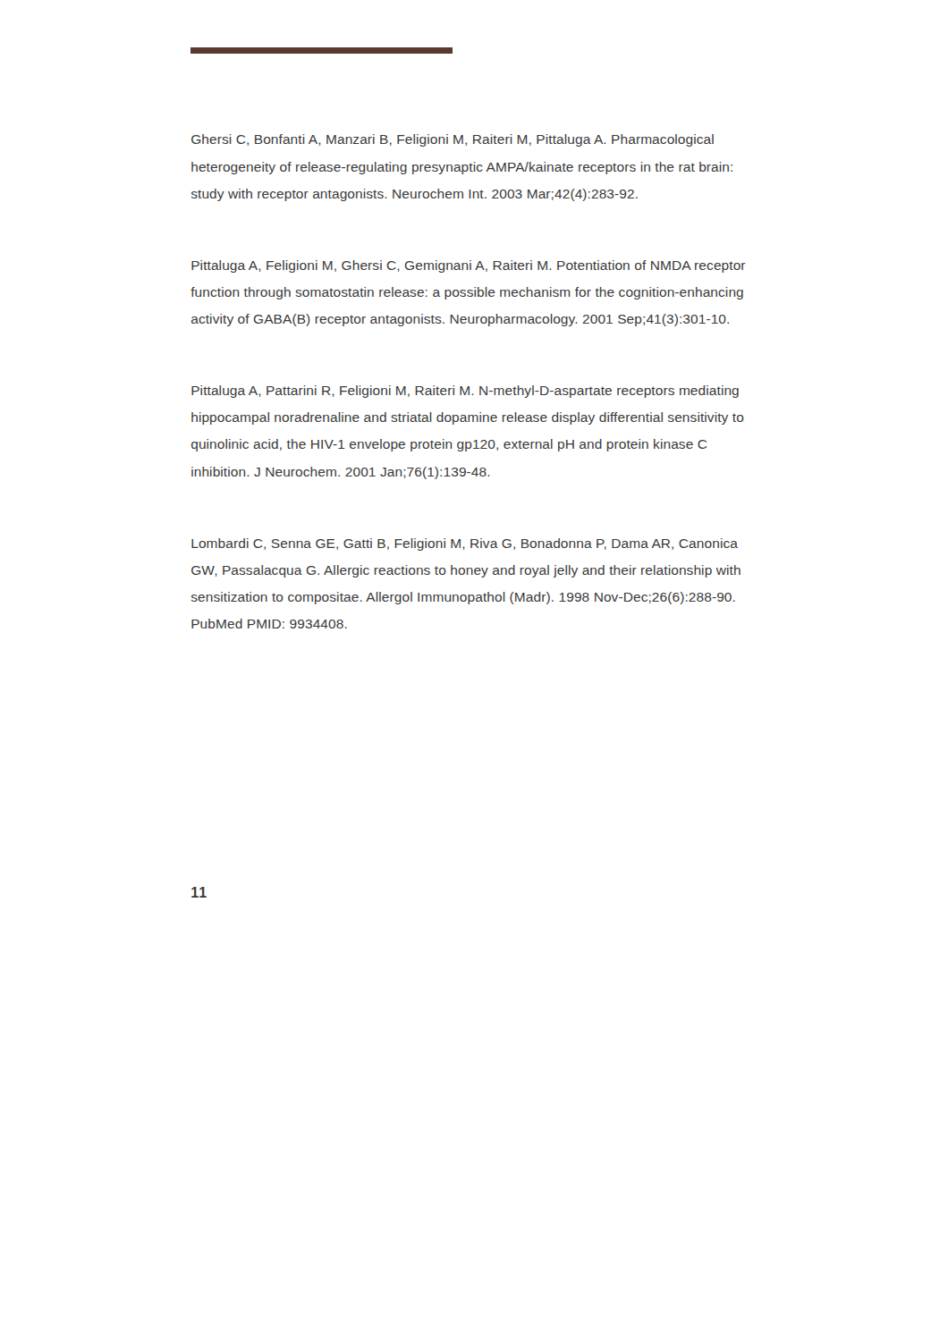Ghersi C, Bonfanti A, Manzari B, Feligioni M, Raiteri M, Pittaluga A. Pharmacological heterogeneity of release-regulating presynaptic AMPA/kainate receptors in the rat brain: study with receptor antagonists. Neurochem Int. 2003 Mar;42(4):283-92.
Pittaluga A, Feligioni M, Ghersi C, Gemignani A, Raiteri M. Potentiation of NMDA receptor function through somatostatin release: a possible mechanism for the cognition-enhancing activity of GABA(B) receptor antagonists. Neuropharmacology. 2001 Sep;41(3):301-10.
Pittaluga A, Pattarini R, Feligioni M, Raiteri M. N-methyl-D-aspartate receptors mediating hippocampal noradrenaline and striatal dopamine release display differential sensitivity to quinolinic acid, the HIV-1 envelope protein gp120, external pH and protein kinase C inhibition. J Neurochem. 2001 Jan;76(1):139-48.
Lombardi C, Senna GE, Gatti B, Feligioni M, Riva G, Bonadonna P, Dama AR, Canonica GW, Passalacqua G. Allergic reactions to honey and royal jelly and their relationship with sensitization to compositae. Allergol Immunopathol (Madr). 1998 Nov-Dec;26(6):288-90. PubMed PMID: 9934408.
11